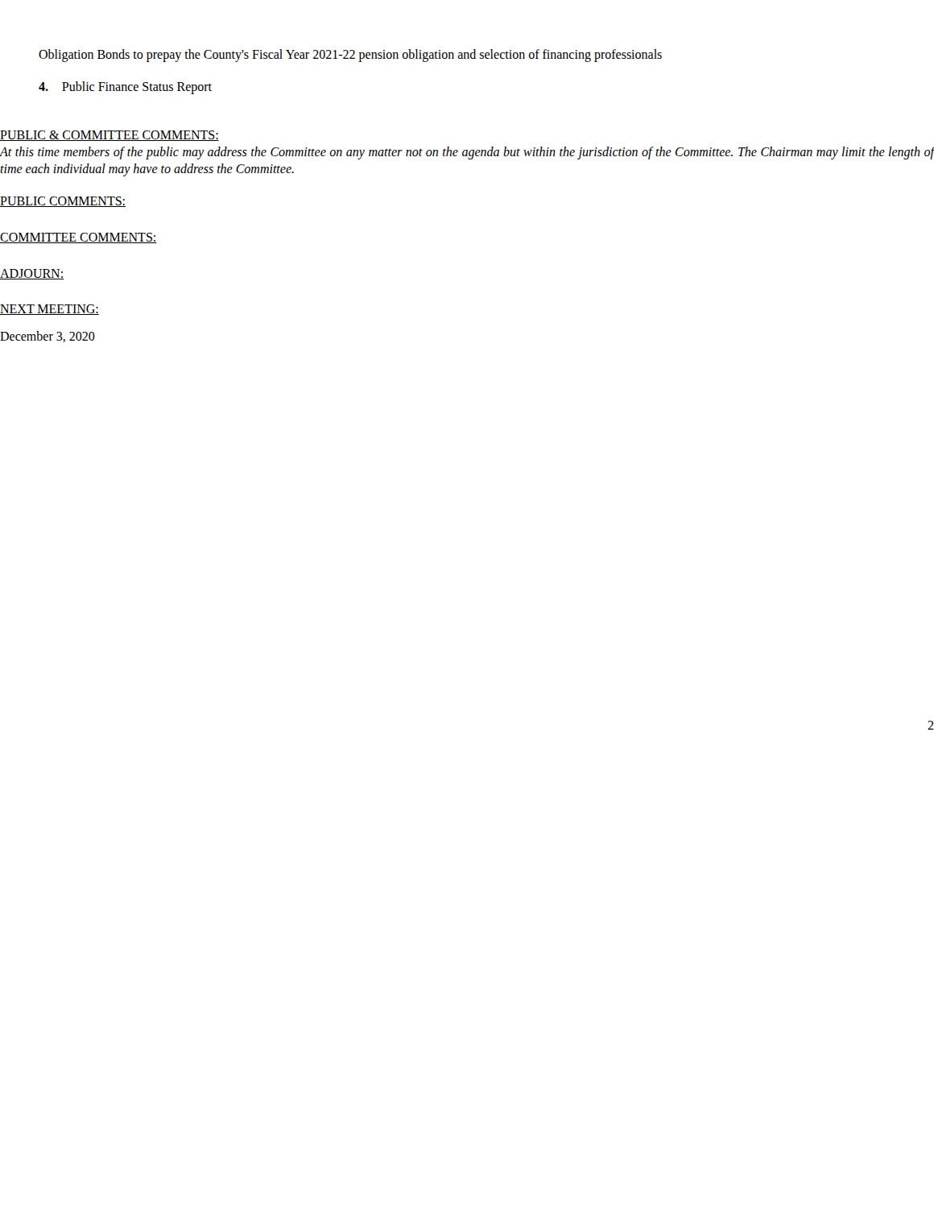Obligation Bonds to prepay the County's Fiscal Year 2021-22 pension obligation and selection of financing professionals
Public Finance Status Report
PUBLIC & COMMITTEE COMMENTS:
At this time members of the public may address the Committee on any matter not on the agenda but within the jurisdiction of the Committee. The Chairman may limit the length of time each individual may have to address the Committee.
PUBLIC COMMENTS:
COMMITTEE COMMENTS:
ADJOURN:
NEXT MEETING:
December 3, 2020
2